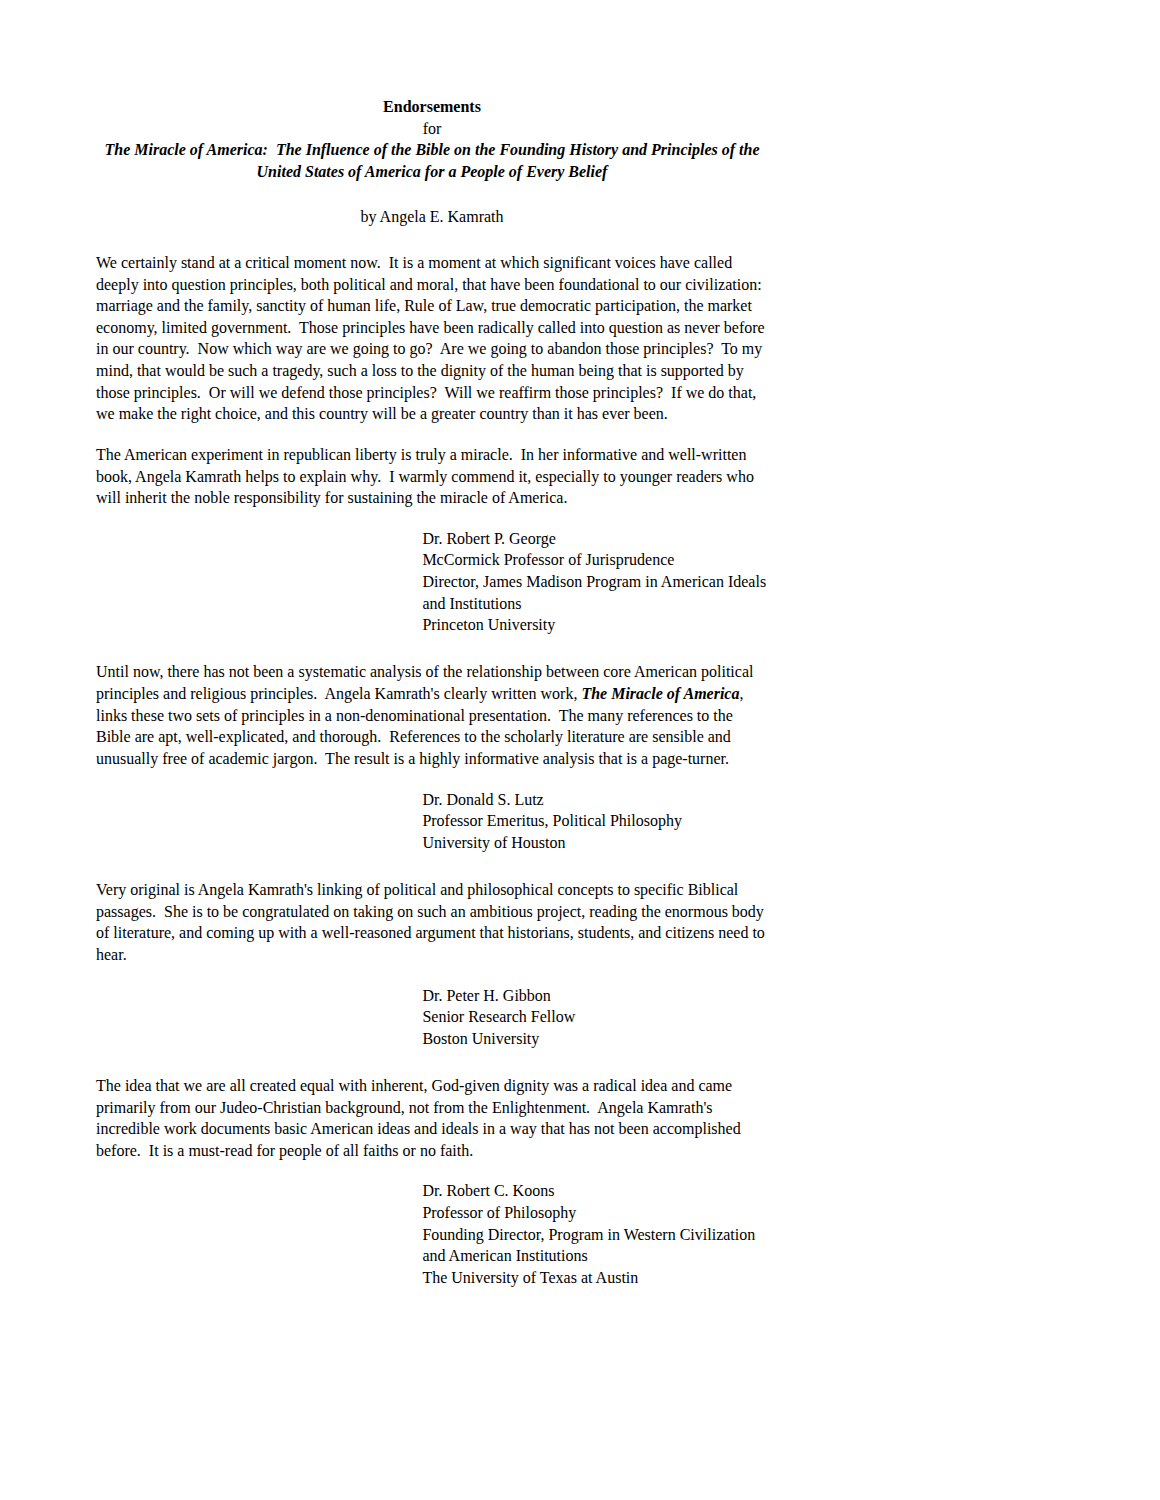Endorsements
for
The Miracle of America: The Influence of the Bible on the Founding History and Principles of the United States of America for a People of Every Belief
by Angela E. Kamrath
We certainly stand at a critical moment now. It is a moment at which significant voices have called deeply into question principles, both political and moral, that have been foundational to our civilization: marriage and the family, sanctity of human life, Rule of Law, true democratic participation, the market economy, limited government. Those principles have been radically called into question as never before in our country. Now which way are we going to go? Are we going to abandon those principles? To my mind, that would be such a tragedy, such a loss to the dignity of the human being that is supported by those principles. Or will we defend those principles? Will we reaffirm those principles? If we do that, we make the right choice, and this country will be a greater country than it has ever been.
The American experiment in republican liberty is truly a miracle. In her informative and well-written book, Angela Kamrath helps to explain why. I warmly commend it, especially to younger readers who will inherit the noble responsibility for sustaining the miracle of America.
Dr. Robert P. George
McCormick Professor of Jurisprudence
Director, James Madison Program in American Ideals and Institutions
Princeton University
Until now, there has not been a systematic analysis of the relationship between core American political principles and religious principles. Angela Kamrath's clearly written work, The Miracle of America, links these two sets of principles in a non-denominational presentation. The many references to the Bible are apt, well-explicated, and thorough. References to the scholarly literature are sensible and unusually free of academic jargon. The result is a highly informative analysis that is a page-turner.
Dr. Donald S. Lutz
Professor Emeritus, Political Philosophy
University of Houston
Very original is Angela Kamrath's linking of political and philosophical concepts to specific Biblical passages. She is to be congratulated on taking on such an ambitious project, reading the enormous body of literature, and coming up with a well-reasoned argument that historians, students, and citizens need to hear.
Dr. Peter H. Gibbon
Senior Research Fellow
Boston University
The idea that we are all created equal with inherent, God-given dignity was a radical idea and came primarily from our Judeo-Christian background, not from the Enlightenment. Angela Kamrath's incredible work documents basic American ideas and ideals in a way that has not been accomplished before. It is a must-read for people of all faiths or no faith.
Dr. Robert C. Koons
Professor of Philosophy
Founding Director, Program in Western Civilization and American Institutions
The University of Texas at Austin